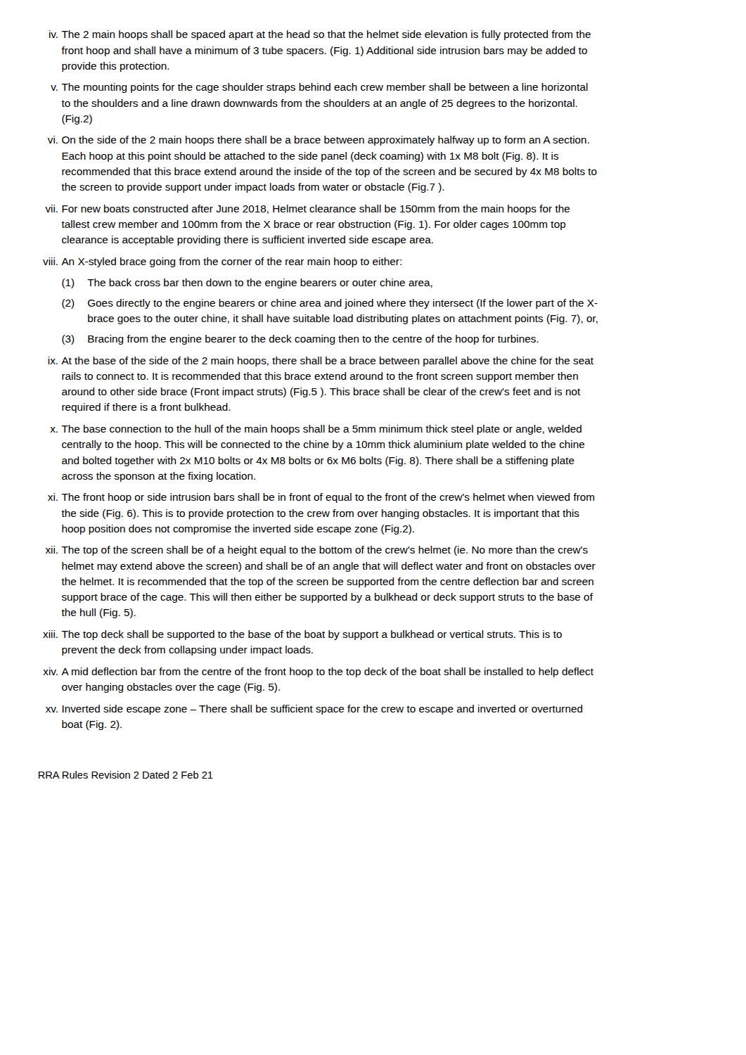The 2 main hoops shall be spaced apart at the head so that the helmet side elevation is fully protected from the front hoop and shall have a minimum of 3 tube spacers. (Fig. 1) Additional side intrusion bars may be added to provide this protection.
The mounting points for the cage shoulder straps behind each crew member shall be between a line horizontal to the shoulders and a line drawn downwards from the shoulders at an angle of 25 degrees to the horizontal. (Fig.2)
On the side of the 2 main hoops there shall be a brace between approximately halfway up to form an A section. Each hoop at this point should be attached to the side panel (deck coaming) with 1x M8 bolt (Fig. 8). It is recommended that this brace extend around the inside of the top of the screen and be secured by 4x M8 bolts to the screen to provide support under impact loads from water or obstacle (Fig.7 ).
For new boats constructed after June 2018, Helmet clearance shall be 150mm from the main hoops for the tallest crew member and 100mm from the X brace or rear obstruction (Fig. 1). For older cages 100mm top clearance is acceptable providing there is sufficient inverted side escape area.
An X-styled brace going from the corner of the rear main hoop to either:
The back cross bar then down to the engine bearers or outer chine area,
Goes directly to the engine bearers or chine area and joined where they intersect (If the lower part of the X-brace goes to the outer chine, it shall have suitable load distributing plates on attachment points (Fig. 7), or,
Bracing from the engine bearer to the deck coaming then to the centre of the hoop for turbines.
At the base of the side of the 2 main hoops, there shall be a brace between parallel above the chine for the seat rails to connect to. It is recommended that this brace extend around to the front screen support member then around to other side brace (Front impact struts) (Fig.5 ). This brace shall be clear of the crew's feet and is not required if there is a front bulkhead.
The base connection to the hull of the main hoops shall be a 5mm minimum thick steel plate or angle, welded centrally to the hoop. This will be connected to the chine by a 10mm thick aluminium plate welded to the chine and bolted together with 2x M10 bolts or 4x M8 bolts or 6x M6 bolts (Fig. 8). There shall be a stiffening plate across the sponson at the fixing location.
The front hoop or side intrusion bars shall be in front of equal to the front of the crew's helmet when viewed from the side (Fig. 6). This is to provide protection to the crew from over hanging obstacles. It is important that this hoop position does not compromise the inverted side escape zone (Fig.2).
The top of the screen shall be of a height equal to the bottom of the crew's helmet (ie. No more than the crew's helmet may extend above the screen) and shall be of an angle that will deflect water and front on obstacles over the helmet. It is recommended that the top of the screen be supported from the centre deflection bar and screen support brace of the cage. This will then either be supported by a bulkhead or deck support struts to the base of the hull (Fig. 5).
The top deck shall be supported to the base of the boat by support a bulkhead or vertical struts. This is to prevent the deck from collapsing under impact loads.
A mid deflection bar from the centre of the front hoop to the top deck of the boat shall be installed to help deflect over hanging obstacles over the cage (Fig. 5).
Inverted side escape zone – There shall be sufficient space for the crew to escape and inverted or overturned boat (Fig. 2).
RRA Rules Revision 2 Dated 2 Feb 21